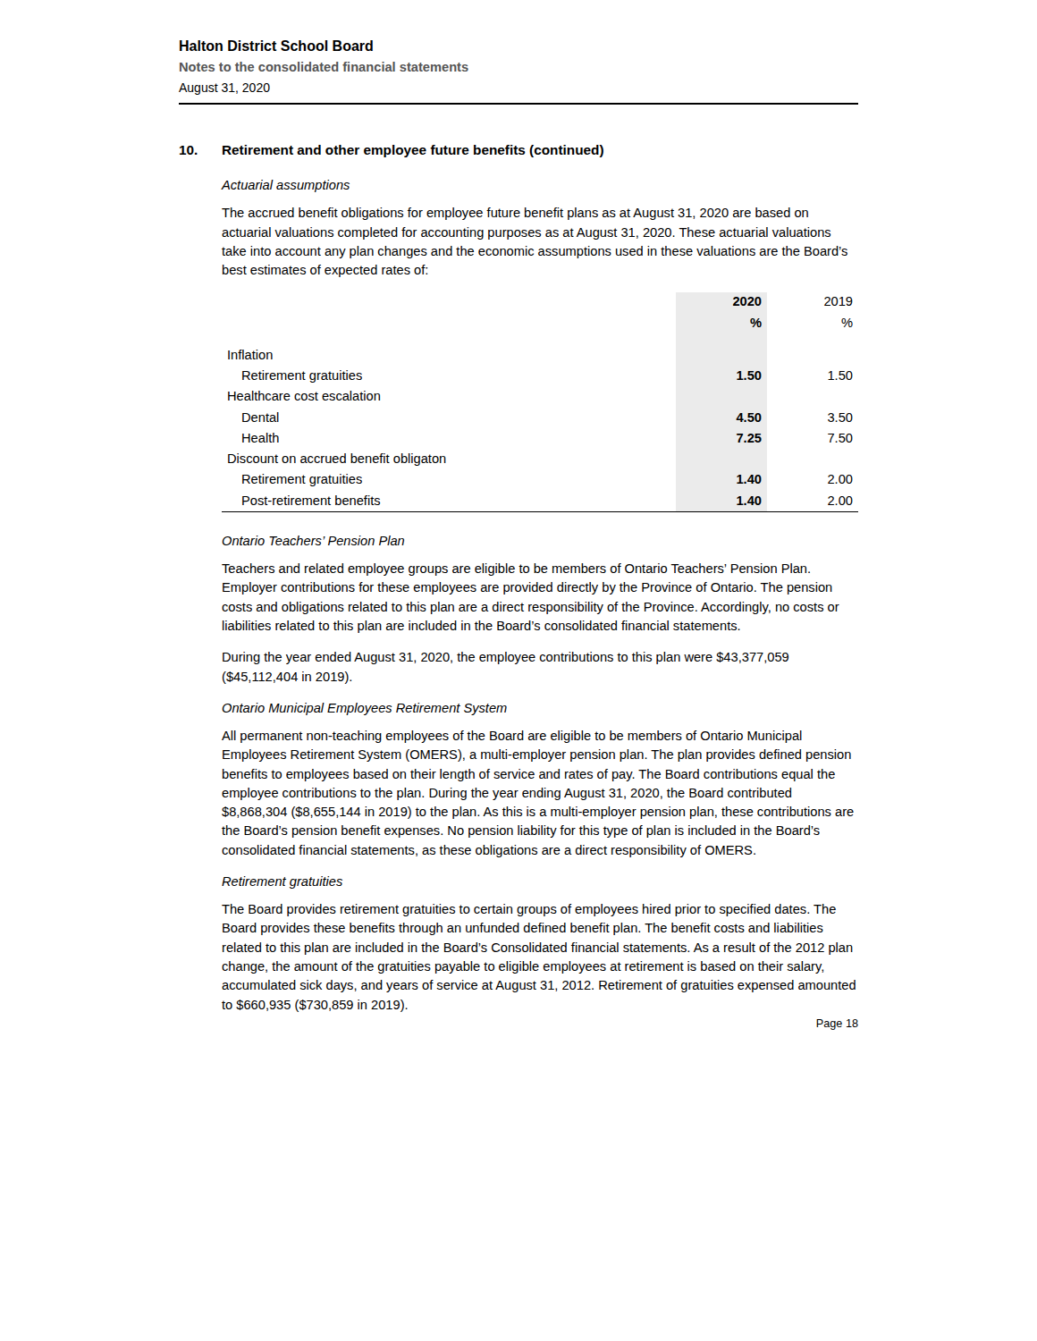Halton District School Board
Notes to the consolidated financial statements
August 31, 2020
10. Retirement and other employee future benefits (continued)
Actuarial assumptions
The accrued benefit obligations for employee future benefit plans as at August 31, 2020 are based on actuarial valuations completed for accounting purposes as at August 31, 2020. These actuarial valuations take into account any plan changes and the economic assumptions used in these valuations are the Board’s best estimates of expected rates of:
| | 2020 | 2019 |
| --- | --- | --- |
| | % | % |
| Inflation | | |
| Retirement gratuities | 1.50 | 1.50 |
| Healthcare cost escalation | | |
| Dental | 4.50 | 3.50 |
| Health | 7.25 | 7.50 |
| Discount on accrued benefit obligaton | | |
| Retirement gratuities | 1.40 | 2.00 |
| Post-retirement benefits | 1.40 | 2.00 |
Ontario Teachers’ Pension Plan
Teachers and related employee groups are eligible to be members of Ontario Teachers’ Pension Plan. Employer contributions for these employees are provided directly by the Province of Ontario. The pension costs and obligations related to this plan are a direct responsibility of the Province. Accordingly, no costs or liabilities related to this plan are included in the Board’s consolidated financial statements.
During the year ended August 31, 2020, the employee contributions to this plan were $43,377,059 ($45,112,404 in 2019).
Ontario Municipal Employees Retirement System
All permanent non-teaching employees of the Board are eligible to be members of Ontario Municipal Employees Retirement System (OMERS), a multi-employer pension plan. The plan provides defined pension benefits to employees based on their length of service and rates of pay. The Board contributions equal the employee contributions to the plan. During the year ending August 31, 2020, the Board contributed $8,868,304 ($8,655,144 in 2019) to the plan. As this is a multi-employer pension plan, these contributions are the Board’s pension benefit expenses. No pension liability for this type of plan is included in the Board’s consolidated financial statements, as these obligations are a direct responsibility of OMERS.
Retirement gratuities
The Board provides retirement gratuities to certain groups of employees hired prior to specified dates. The Board provides these benefits through an unfunded defined benefit plan. The benefit costs and liabilities related to this plan are included in the Board’s Consolidated financial statements. As a result of the 2012 plan change, the amount of the gratuities payable to eligible employees at retirement is based on their salary, accumulated sick days, and years of service at August 31, 2012. Retirement of gratuities expensed amounted to $660,935 ($730,859 in 2019).
Page 18